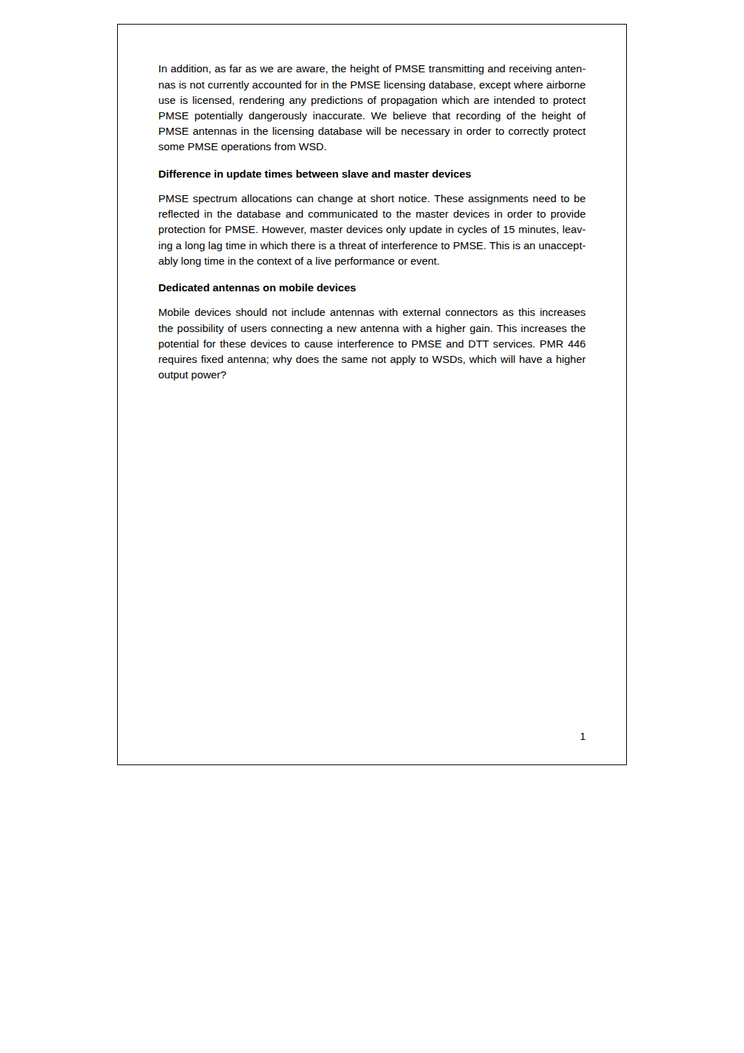In addition, as far as we are aware, the height of PMSE transmitting and receiving antennas is not currently accounted for in the PMSE licensing database, except where airborne use is licensed, rendering any predictions of propagation which are intended to protect PMSE potentially dangerously inaccurate. We believe that recording of the height of PMSE antennas in the licensing database will be necessary in order to correctly protect some PMSE operations from WSD.
Difference in update times between slave and master devices
PMSE spectrum allocations can change at short notice. These assignments need to be reflected in the database and communicated to the master devices in order to provide protection for PMSE. However, master devices only update in cycles of 15 minutes, leaving a long lag time in which there is a threat of interference to PMSE. This is an unacceptably long time in the context of a live performance or event.
Dedicated antennas on mobile devices
Mobile devices should not include antennas with external connectors as this increases the possibility of users connecting a new antenna with a higher gain. This increases the potential for these devices to cause interference to PMSE and DTT services. PMR 446 requires fixed antenna; why does the same not apply to WSDs, which will have a higher output power?
1